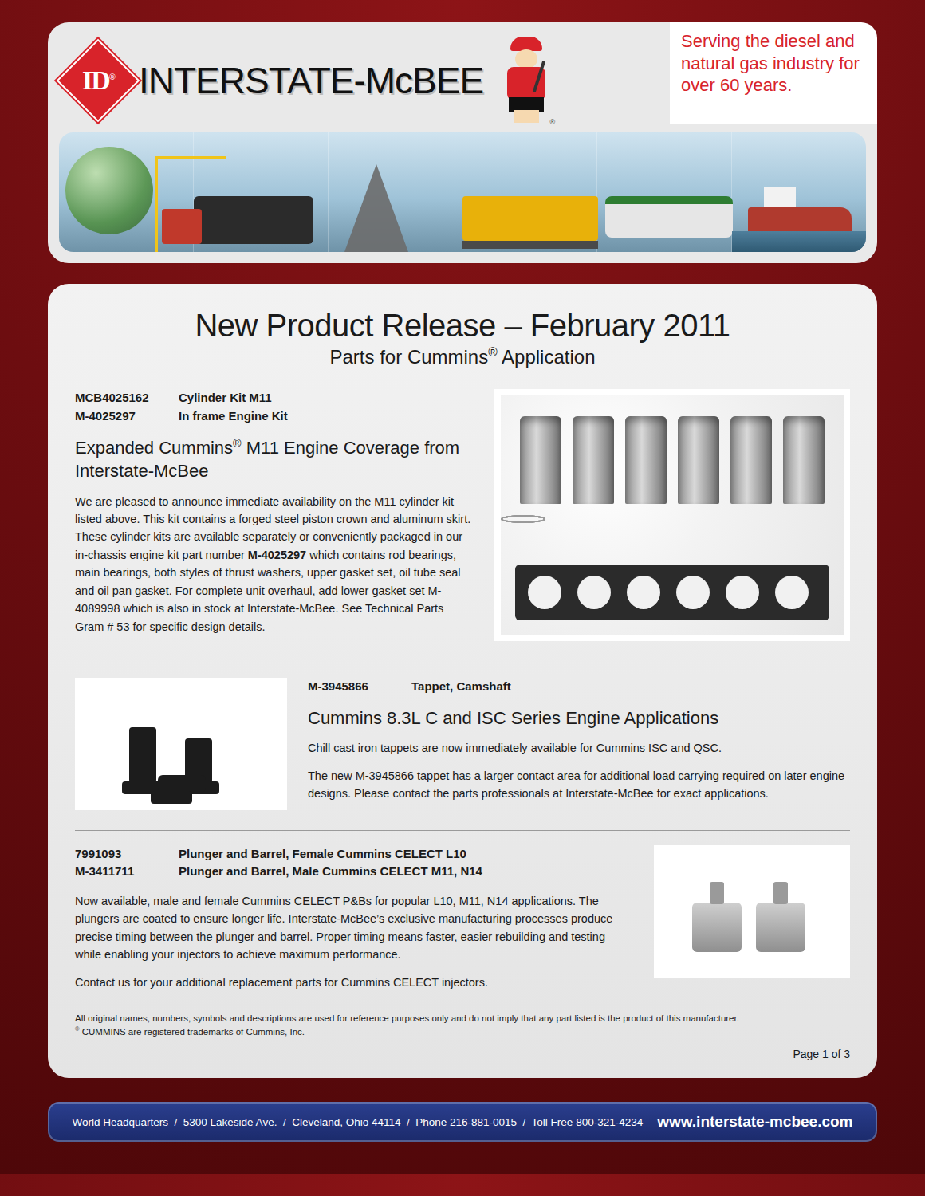ID®
INTERSTATE-McBEE
®
Serving the diesel and natural gas industry for over 60 years.
New Product Release – February 2011
Parts for Cummins® Application
MCB4025162 Cylinder Kit M11
M-4025297 In frame Engine Kit
Expanded Cummins® M11 Engine Coverage from Interstate-McBee
We are pleased to announce immediate availability on the M11 cylinder kit listed above. This kit contains a forged steel piston crown and aluminum skirt. These cylinder kits are available separately or conveniently packaged in our in-chassis engine kit part number M-4025297 which contains rod bearings, main bearings, both styles of thrust washers, upper gasket set, oil tube seal and oil pan gasket. For complete unit overhaul, add lower gasket set M-4089998 which is also in stock at Interstate-McBee. See Technical Parts Gram # 53 for specific design details.
M-3945866 Tappet, Camshaft
Cummins 8.3L C and ISC Series Engine Applications
Chill cast iron tappets are now immediately available for Cummins ISC and QSC.
The new M-3945866 tappet has a larger contact area for additional load carrying required on later engine designs. Please contact the parts professionals at Interstate-McBee for exact applications.
7991093 Plunger and Barrel, Female Cummins CELECT L10
M-3411711 Plunger and Barrel, Male Cummins CELECT M11, N14
Now available, male and female Cummins CELECT P&Bs for popular L10, M11, N14 applications. The plungers are coated to ensure longer life. Interstate-McBee’s exclusive manufacturing processes produce precise timing between the plunger and barrel. Proper timing means faster, easier rebuilding and testing while enabling your injectors to achieve maximum performance.
Contact us for your additional replacement parts for Cummins CELECT injectors.
All original names, numbers, symbols and descriptions are used for reference purposes only and do not imply that any part listed is the product of this manufacturer.
® CUMMINS are registered trademarks of Cummins, Inc.
Page 1 of 3
World Headquarters / 5300 Lakeside Ave. / Cleveland, Ohio 44114 / Phone 216-881-0015 / Toll Free 800-321-4234 www.interstate-mcbee.com